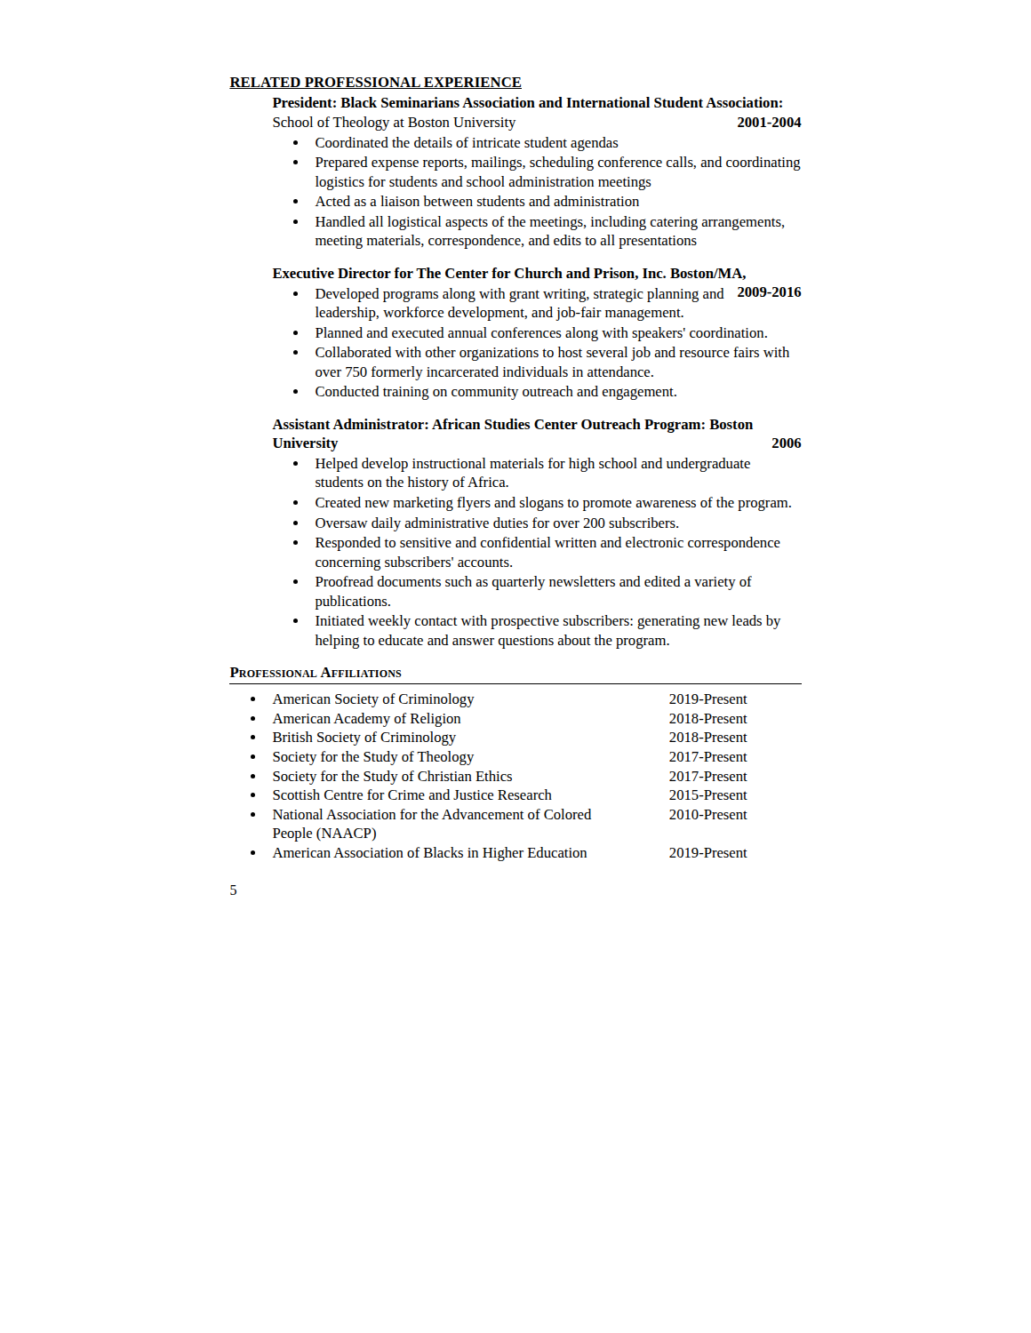RELATED PROFESSIONAL EXPERIENCE
President: Black Seminarians Association and International Student Association:2001-2004 School of Theology at Boston University
Coordinated the details of intricate student agendas
Prepared expense reports, mailings, scheduling conference calls, and coordinating logistics for students and school administration meetings
Acted as a liaison between students and administration
Handled all logistical aspects of the meetings, including catering arrangements, meeting materials, correspondence, and edits to all presentations
Executive Director for The Center for Church and Prison, Inc. Boston/MA,2009-2016
Developed programs along with grant writing, strategic planning and leadership, workforce development, and job-fair management.
Planned and executed annual conferences along with speakers' coordination.
Collaborated with other organizations to host several job and resource fairs with over 750 formerly incarcerated individuals in attendance.
Conducted training on community outreach and engagement.
Assistant Administrator: African Studies Center Outreach Program: Boston University2006
Helped develop instructional materials for high school and undergraduate students on the history of Africa.
Created new marketing flyers and slogans to promote awareness of the program.
Oversaw daily administrative duties for over 200 subscribers.
Responded to sensitive and confidential written and electronic correspondence concerning subscribers' accounts.
Proofread documents such as quarterly newsletters and edited a variety of publications.
Initiated weekly contact with prospective subscribers: generating new leads by helping to educate and answer questions about the program.
Professional Affiliations
American Society of Criminology 2019-Present
American Academy of Religion 2018-Present
British Society of Criminology 2018-Present
Society for the Study of Theology 2017-Present
Society for the Study of Christian Ethics 2017-Present
Scottish Centre for Crime and Justice Research 2015-Present
National Association for the Advancement of Colored People (NAACP) 2010-Present
American Association of Blacks in Higher Education 2019-Present
5